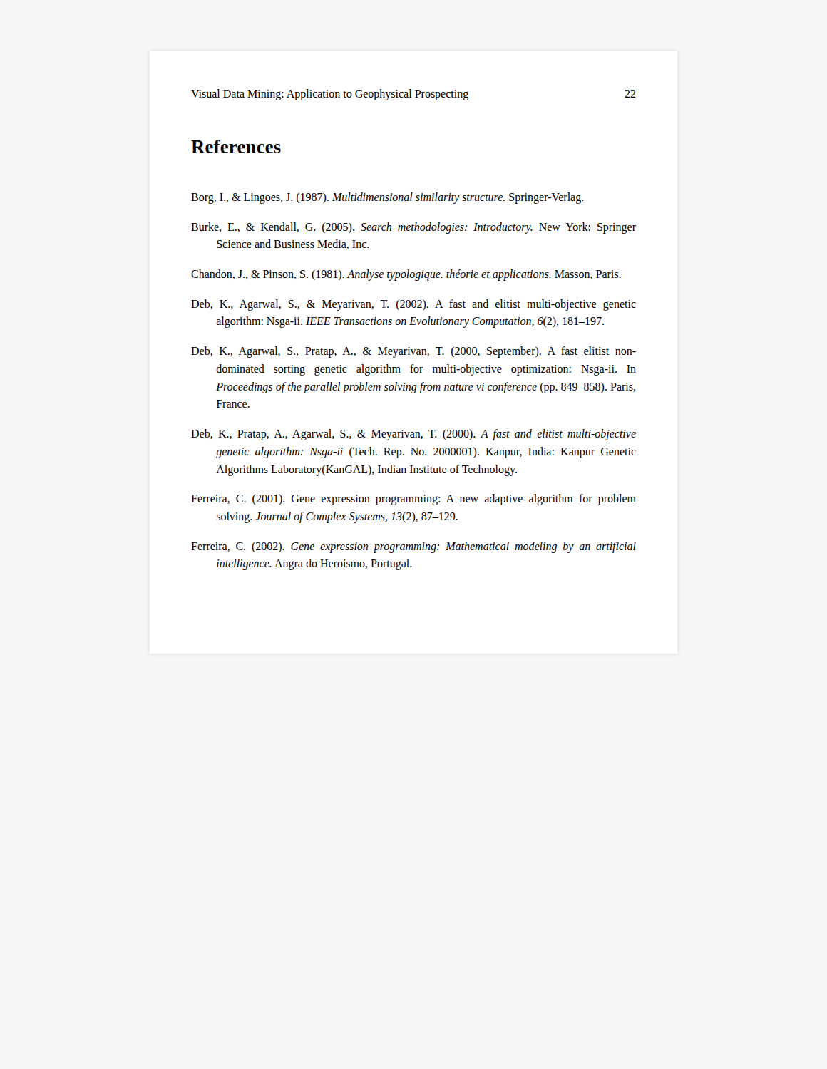Visual Data Mining: Application to Geophysical Prospecting 22
References
Borg, I., & Lingoes, J. (1987). Multidimensional similarity structure. Springer-Verlag.
Burke, E., & Kendall, G. (2005). Search methodologies: Introductory. New York: Springer Science and Business Media, Inc.
Chandon, J., & Pinson, S. (1981). Analyse typologique. théorie et applications. Masson, Paris.
Deb, K., Agarwal, S., & Meyarivan, T. (2002). A fast and elitist multi-objective genetic algorithm: Nsga-ii. IEEE Transactions on Evolutionary Computation, 6(2), 181–197.
Deb, K., Agarwal, S., Pratap, A., & Meyarivan, T. (2000, September). A fast elitist non-dominated sorting genetic algorithm for multi-objective optimization: Nsga-ii. In Proceedings of the parallel problem solving from nature vi conference (pp. 849–858). Paris, France.
Deb, K., Pratap, A., Agarwal, S., & Meyarivan, T. (2000). A fast and elitist multi-objective genetic algorithm: Nsga-ii (Tech. Rep. No. 2000001). Kanpur, India: Kanpur Genetic Algorithms Laboratory(KanGAL), Indian Institute of Technology.
Ferreira, C. (2001). Gene expression programming: A new adaptive algorithm for problem solving. Journal of Complex Systems, 13(2), 87–129.
Ferreira, C. (2002). Gene expression programming: Mathematical modeling by an artificial intelligence. Angra do Heroismo, Portugal.